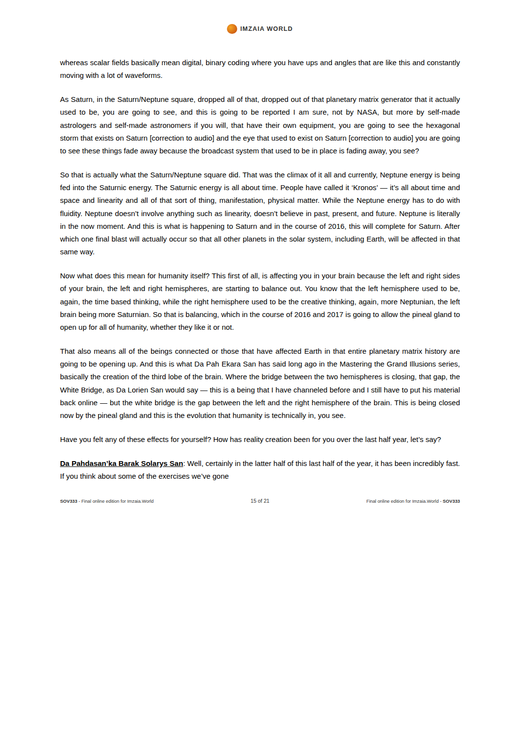IMZAIA WORLD
whereas scalar fields basically mean digital, binary coding where you have ups and angles that are like this and constantly moving with a lot of waveforms.
As Saturn, in the Saturn/Neptune square, dropped all of that, dropped out of that planetary matrix generator that it actually used to be, you are going to see, and this is going to be reported I am sure, not by NASA, but more by self-made astrologers and self-made astronomers if you will, that have their own equipment, you are going to see the hexagonal storm that exists on Saturn [correction to audio] and the eye that used to exist on Saturn [correction to audio] you are going to see these things fade away because the broadcast system that used to be in place is fading away, you see?
So that is actually what the Saturn/Neptune square did. That was the climax of it all and currently, Neptune energy is being fed into the Saturnic energy. The Saturnic energy is all about time. People have called it ‘Kronos’ — it’s all about time and space and linearity and all of that sort of thing, manifestation, physical matter. While the Neptune energy has to do with fluidity. Neptune doesn’t involve anything such as linearity, doesn’t believe in past, present, and future. Neptune is literally in the now moment. And this is what is happening to Saturn and in the course of 2016, this will complete for Saturn. After which one final blast will actually occur so that all other planets in the solar system, including Earth, will be affected in that same way.
Now what does this mean for humanity itself? This first of all, is affecting you in your brain because the left and right sides of your brain, the left and right hemispheres, are starting to balance out. You know that the left hemisphere used to be, again, the time based thinking, while the right hemisphere used to be the creative thinking, again, more Neptunian, the left brain being more Saturnian. So that is balancing, which in the course of 2016 and 2017 is going to allow the pineal gland to open up for all of humanity, whether they like it or not.
That also means all of the beings connected or those that have affected Earth in that entire planetary matrix history are going to be opening up. And this is what Da Pah Ekara San has said long ago in the Mastering the Grand Illusions series, basically the creation of the third lobe of the brain. Where the bridge between the two hemispheres is closing, that gap, the White Bridge, as Da Lorien San would say — this is a being that I have channeled before and I still have to put his material back online — but the white bridge is the gap between the left and the right hemisphere of the brain. This is being closed now by the pineal gland and this is the evolution that humanity is technically in, you see.
Have you felt any of these effects for yourself? How has reality creation been for you over the last half year, let’s say?
Da Pahdasan’ka Barak Solarys San: Well, certainly in the latter half of this last half of the year, it has been incredibly fast. If you think about some of the exercises we’ve gone
SOV333 - Final online edition for Imzaia.World
15 of 21
Final online edition for Imzaia.World - SOV333